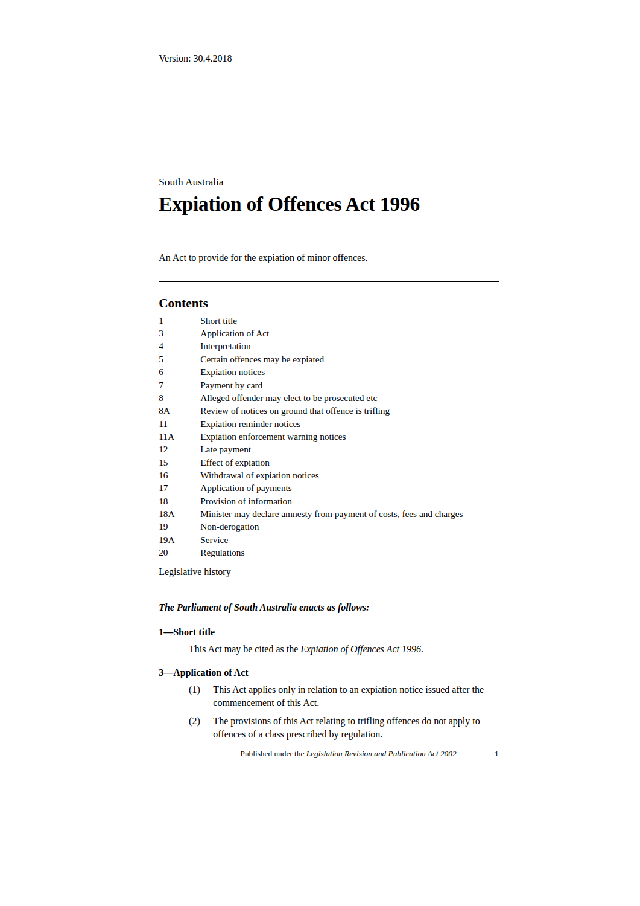Version: 30.4.2018
South Australia
Expiation of Offences Act 1996
An Act to provide for the expiation of minor offences.
Contents
| 1 | Short title |
| 3 | Application of Act |
| 4 | Interpretation |
| 5 | Certain offences may be expiated |
| 6 | Expiation notices |
| 7 | Payment by card |
| 8 | Alleged offender may elect to be prosecuted etc |
| 8A | Review of notices on ground that offence is trifling |
| 11 | Expiation reminder notices |
| 11A | Expiation enforcement warning notices |
| 12 | Late payment |
| 15 | Effect of expiation |
| 16 | Withdrawal of expiation notices |
| 17 | Application of payments |
| 18 | Provision of information |
| 18A | Minister may declare amnesty from payment of costs, fees and charges |
| 19 | Non-derogation |
| 19A | Service |
| 20 | Regulations |
Legislative history
The Parliament of South Australia enacts as follows:
1—Short title
This Act may be cited as the Expiation of Offences Act 1996.
3—Application of Act
(1)
This Act applies only in relation to an expiation notice issued after the commencement of this Act.
(2)
The provisions of this Act relating to trifling offences do not apply to offences of a class prescribed by regulation.
Published under the Legislation Revision and Publication Act 2002
1